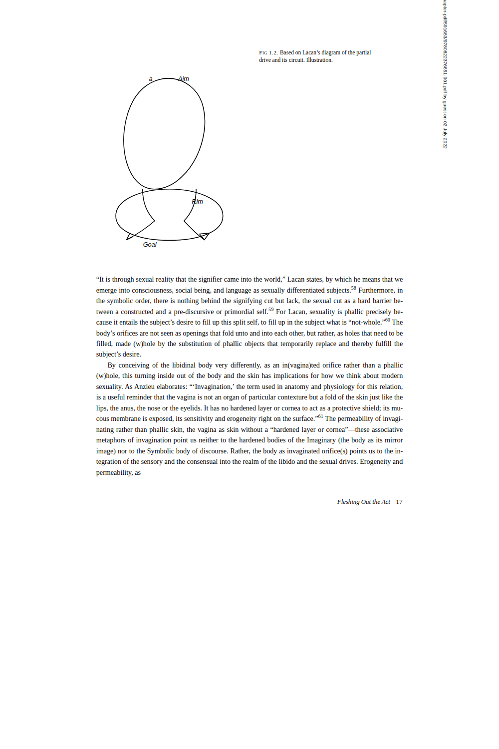Downloaded from http://read.dukeupress.edu/books/chapter-pdf/591683/9780822376651-001.pdf by guest on 02 July 2022
a Aim Rim Goal
Fig 1.2. Based on Lacan’s diagram of the partial drive and its circuit. Illustration.
“It is through sexual reality that the signifier came into the world,” Lacan states, by which he means that we emerge into consciousness, social being, and language as sexually differentiated subjects.58 Furthermore, in the symbolic order, there is nothing behind the signifying cut but lack, the sexual cut as a hard barrier between a constructed and a pre-discursive or primordial self.59 For Lacan, sexuality is phallic precisely because it entails the subject’s desire to fill up this split self, to fill up in the subject what is “not-whole.”60 The body’s orifices are not seen as openings that fold unto and into each other, but rather, as holes that need to be filled, made (w)hole by the substitution of phallic objects that temporarily replace and thereby fulfill the subject’s desire.
By conceiving of the libidinal body very differently, as an in(vagina)ted orifice rather than a phallic (w)hole, this turning inside out of the body and the skin has implications for how we think about modern sexuality. As Anzieu elaborates: “‘Invagination,’ the term used in anatomy and physiology for this relation, is a useful reminder that the vagina is not an organ of particular contexture but a fold of the skin just like the lips, the anus, the nose or the eyelids. It has no hardened layer or cornea to act as a protective shield; its mucous membrane is exposed, its sensitivity and erogeneity right on the surface.”61 The permeability of invaginating rather than phallic skin, the vagina as skin without a “hardened layer or cornea”—these associative metaphors of invagination point us neither to the hardened bodies of the Imaginary (the body as its mirror image) nor to the Symbolic body of discourse. Rather, the body as invaginated orifice(s) points us to the integration of the sensory and the consensual into the realm of the libido and the sexual drives. Erogeneity and permeability, as
Fleshing Out the Act 17